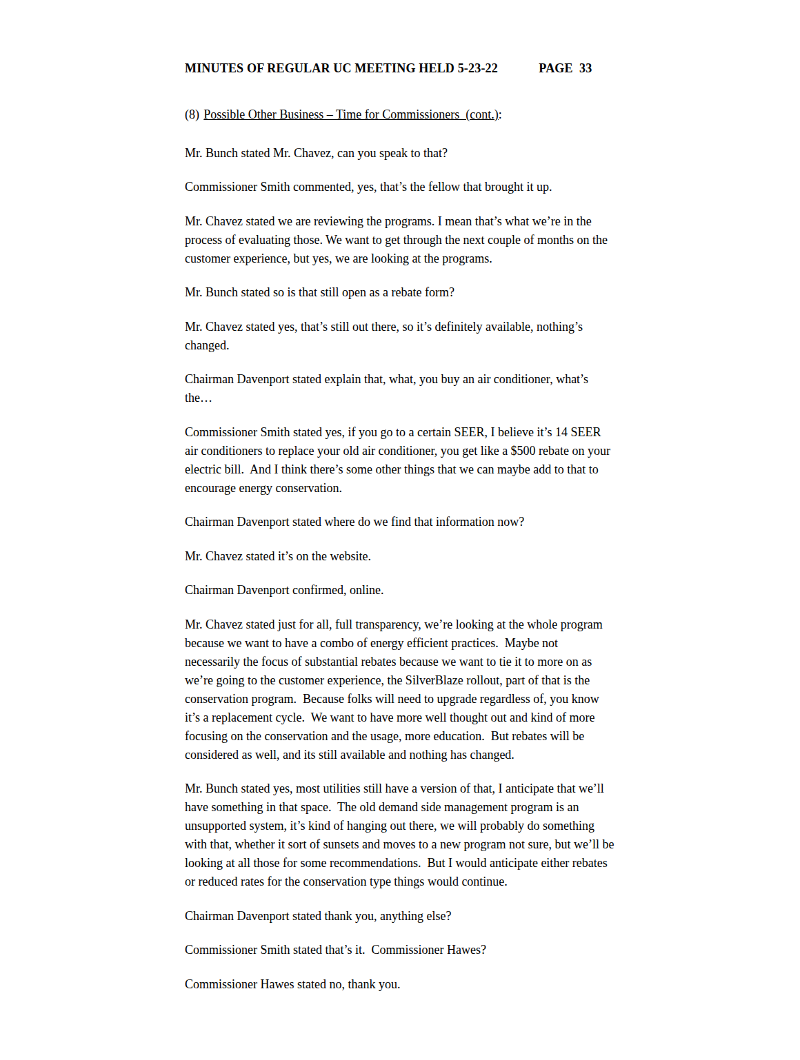Minutes of Regular UC Meeting Held 5-23-22 Page 33
(8) Possible Other Business – Time for Commissioners (cont.):
Mr. Bunch stated Mr. Chavez, can you speak to that?
Commissioner Smith commented, yes, that’s the fellow that brought it up.
Mr. Chavez stated we are reviewing the programs. I mean that’s what we’re in the process of evaluating those. We want to get through the next couple of months on the customer experience, but yes, we are looking at the programs.
Mr. Bunch stated so is that still open as a rebate form?
Mr. Chavez stated yes, that’s still out there, so it’s definitely available, nothing’s changed.
Chairman Davenport stated explain that, what, you buy an air conditioner, what’s the…
Commissioner Smith stated yes, if you go to a certain SEER, I believe it’s 14 SEER air conditioners to replace your old air conditioner, you get like a $500 rebate on your electric bill. And I think there’s some other things that we can maybe add to that to encourage energy conservation.
Chairman Davenport stated where do we find that information now?
Mr. Chavez stated it’s on the website.
Chairman Davenport confirmed, online.
Mr. Chavez stated just for all, full transparency, we’re looking at the whole program because we want to have a combo of energy efficient practices. Maybe not necessarily the focus of substantial rebates because we want to tie it to more on as we’re going to the customer experience, the SilverBlaze rollout, part of that is the conservation program. Because folks will need to upgrade regardless of, you know it’s a replacement cycle. We want to have more well thought out and kind of more focusing on the conservation and the usage, more education. But rebates will be considered as well, and its still available and nothing has changed.
Mr. Bunch stated yes, most utilities still have a version of that, I anticipate that we’ll have something in that space. The old demand side management program is an unsupported system, it’s kind of hanging out there, we will probably do something with that, whether it sort of sunsets and moves to a new program not sure, but we’ll be looking at all those for some recommendations. But I would anticipate either rebates or reduced rates for the conservation type things would continue.
Chairman Davenport stated thank you, anything else?
Commissioner Smith stated that’s it. Commissioner Hawes?
Commissioner Hawes stated no, thank you.